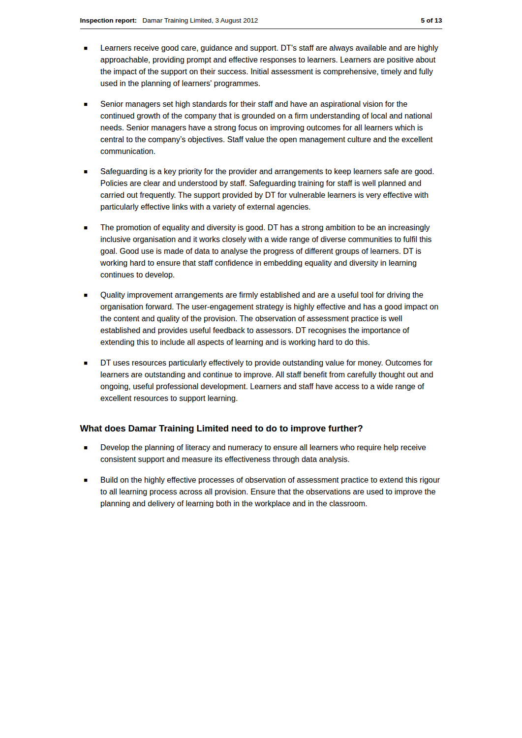Inspection report: Damar Training Limited, 3 August 2012
5 of 13
Learners receive good care, guidance and support. DT's staff are always available and are highly approachable, providing prompt and effective responses to learners. Learners are positive about the impact of the support on their success. Initial assessment is comprehensive, timely and fully used in the planning of learners' programmes.
Senior managers set high standards for their staff and have an aspirational vision for the continued growth of the company that is grounded on a firm understanding of local and national needs. Senior managers have a strong focus on improving outcomes for all learners which is central to the company’s objectives. Staff value the open management culture and the excellent communication.
Safeguarding is a key priority for the provider and arrangements to keep learners safe are good. Policies are clear and understood by staff. Safeguarding training for staff is well planned and carried out frequently. The support provided by DT for vulnerable learners is very effective with particularly effective links with a variety of external agencies.
The promotion of equality and diversity is good. DT has a strong ambition to be an increasingly inclusive organisation and it works closely with a wide range of diverse communities to fulfil this goal. Good use is made of data to analyse the progress of different groups of learners. DT is working hard to ensure that staff confidence in embedding equality and diversity in learning continues to develop.
Quality improvement arrangements are firmly established and are a useful tool for driving the organisation forward. The user-engagement strategy is highly effective and has a good impact on the content and quality of the provision. The observation of assessment practice is well established and provides useful feedback to assessors. DT recognises the importance of extending this to include all aspects of learning and is working hard to do this.
DT uses resources particularly effectively to provide outstanding value for money. Outcomes for learners are outstanding and continue to improve. All staff benefit from carefully thought out and ongoing, useful professional development. Learners and staff have access to a wide range of excellent resources to support learning.
What does Damar Training Limited need to do to improve further?
Develop the planning of literacy and numeracy to ensure all learners who require help receive consistent support and measure its effectiveness through data analysis.
Build on the highly effective processes of observation of assessment practice to extend this rigour to all learning process across all provision. Ensure that the observations are used to improve the planning and delivery of learning both in the workplace and in the classroom.